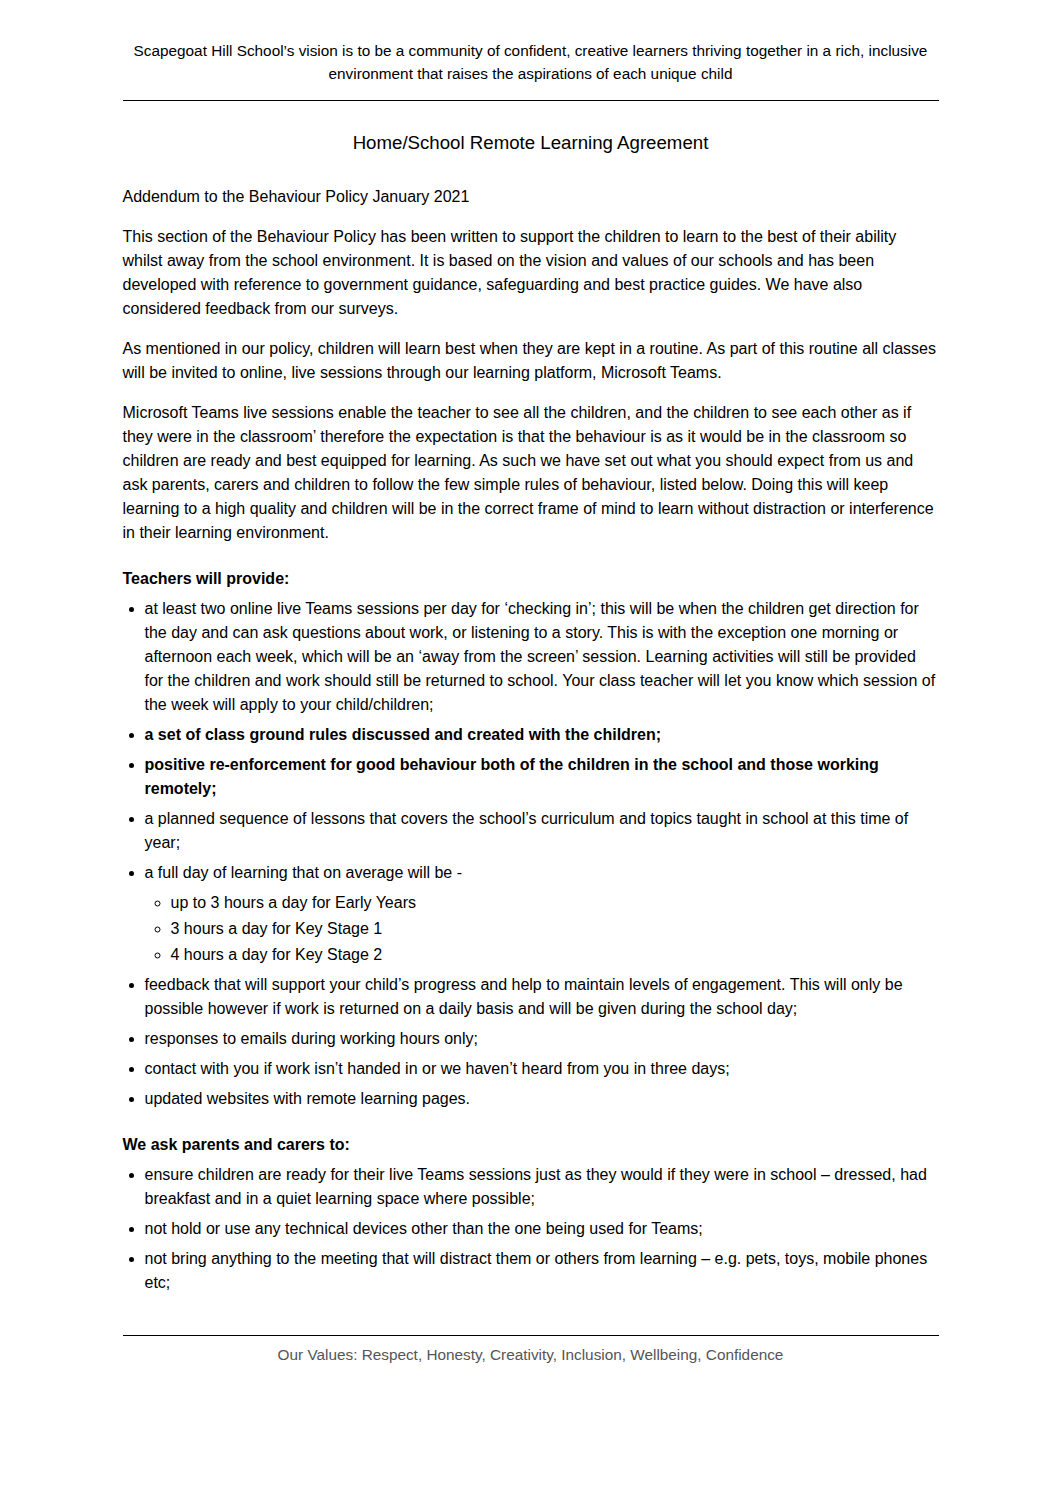Scapegoat Hill School’s vision is to be a community of confident, creative learners thriving together in a rich, inclusive environment that raises the aspirations of each unique child
Home/School Remote Learning Agreement
Addendum to the Behaviour Policy January 2021
This section of the Behaviour Policy has been written to support the children to learn to the best of their ability whilst away from the school environment. It is based on the vision and values of our schools and has been developed with reference to government guidance, safeguarding and best practice guides. We have also considered feedback from our surveys.
As mentioned in our policy, children will learn best when they are kept in a routine. As part of this routine all classes will be invited to online, live sessions through our learning platform, Microsoft Teams.
Microsoft Teams live sessions enable the teacher to see all the children, and the children to see each other as if they were in the classroom’ therefore the expectation is that the behaviour is as it would be in the classroom so children are ready and best equipped for learning. As such we have set out what you should expect from us and ask parents, carers and children to follow the few simple rules of behaviour, listed below. Doing this will keep learning to a high quality and children will be in the correct frame of mind to learn without distraction or interference in their learning environment.
Teachers will provide:
at least two online live Teams sessions per day for ‘checking in’; this will be when the children get direction for the day and can ask questions about work, or listening to a story. This is with the exception one morning or afternoon each week, which will be an ‘away from the screen’ session. Learning activities will still be provided for the children and work should still be returned to school. Your class teacher will let you know which session of the week will apply to your child/children;
a set of class ground rules discussed and created with the children;
positive re-enforcement for good behaviour both of the children in the school and those working remotely;
a planned sequence of lessons that covers the school’s curriculum and topics taught in school at this time of year;
a full day of learning that on average will be -
up to 3 hours a day for Early Years
3 hours a day for Key Stage 1
4 hours a day for Key Stage 2
feedback that will support your child’s progress and help to maintain levels of engagement. This will only be possible however if work is returned on a daily basis and will be given during the school day;
responses to emails during working hours only;
contact with you if work isn’t handed in or we haven’t heard from you in three days;
updated websites with remote learning pages.
We ask parents and carers to:
ensure children are ready for their live Teams sessions just as they would if they were in school – dressed, had breakfast and in a quiet learning space where possible;
not hold or use any technical devices other than the one being used for Teams;
not bring anything to the meeting that will distract them or others from learning – e.g. pets, toys, mobile phones etc;
Our Values: Respect, Honesty, Creativity, Inclusion, Wellbeing, Confidence